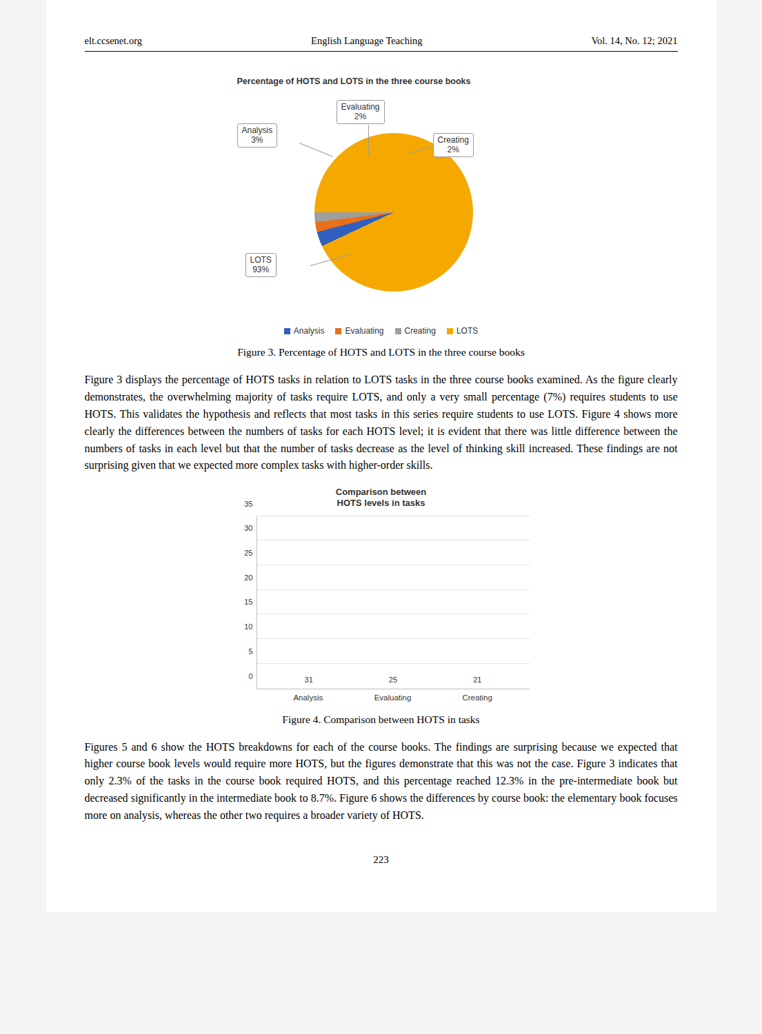elt.ccsenet.org
English Language Teaching
Vol. 14, No. 12; 2021
Percentage of HOTS and LOTS in the three course books
Analysis
3%
Evaluating
2%
Creating
2%
LOTS
93%
Analysis Evaluating Creating LOTS
Figure 3. Percentage of HOTS and LOTS in the three course books
Figure 3 displays the percentage of HOTS tasks in relation to LOTS tasks in the three course books examined. As the figure clearly demonstrates, the overwhelming majority of tasks require LOTS, and only a very small percentage (7%) requires students to use HOTS. This validates the hypothesis and reflects that most tasks in this series require students to use LOTS. Figure 4 shows more clearly the differences between the numbers of tasks for each HOTS level; it is evident that there was little difference between the numbers of tasks in each level but that the number of tasks decrease as the level of thinking skill increased. These findings are not surprising given that we expected more complex tasks with higher-order skills.
Comparison between
HOTS levels in tasks
35
30
25
20
15
10
5
0
31
25
21
Analysis
Evaluating
Creating
Figure 4. Comparison between HOTS in tasks
Figures 5 and 6 show the HOTS breakdowns for each of the course books. The findings are surprising because we expected that higher course book levels would require more HOTS, but the figures demonstrate that this was not the case. Figure 3 indicates that only 2.3% of the tasks in the course book required HOTS, and this percentage reached 12.3% in the pre-intermediate book but decreased significantly in the intermediate book to 8.7%. Figure 6 shows the differences by course book: the elementary book focuses more on analysis, whereas the other two requires a broader variety of HOTS.
223